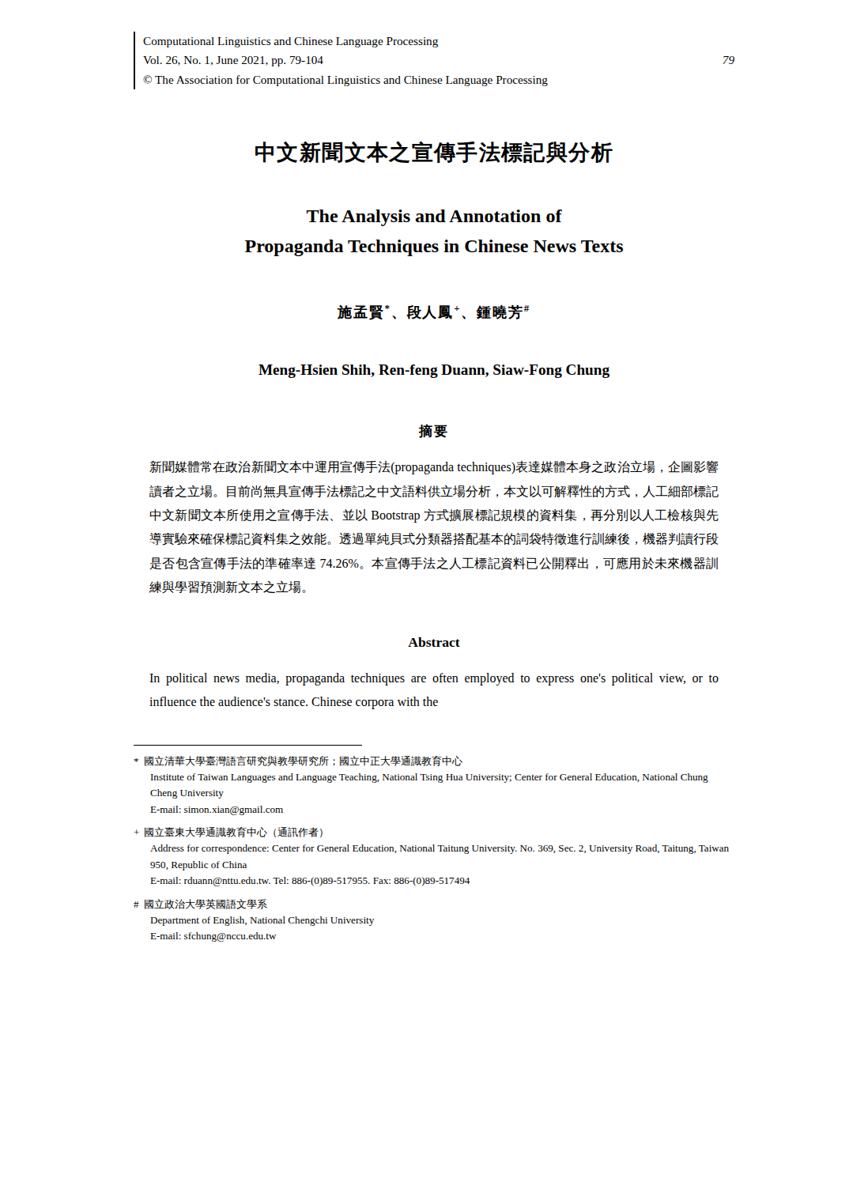Computational Linguistics and Chinese Language Processing
Vol. 26, No. 1, June 2021, pp. 79-104 79
© The Association for Computational Linguistics and Chinese Language Processing
中文新聞文本之宣傳手法標記與分析
The Analysis and Annotation of
Propaganda Techniques in Chinese News Texts
施孟賢*、段人鳳+、鍾曉芳#
Meng-Hsien Shih, Ren-feng Duann, Siaw-Fong Chung
摘要
新聞媒體常在政治新聞文本中運用宣傳手法(propaganda techniques)表達媒體本身之政治立場，企圖影響讀者之立場。目前尚無具宣傳手法標記之中文語料供立場分析，本文以可解釋性的方式，人工細部標記中文新聞文本所使用之宣傳手法、並以 Bootstrap 方式擴展標記規模的資料集，再分別以人工檢核與先導實驗來確保標記資料集之效能。透過單純貝式分類器搭配基本的詞袋特徵進行訓練後，機器判讀行段是否包含宣傳手法的準確率達 74.26%。本宣傳手法之人工標記資料已公開釋出，可應用於未來機器訓練與學習預測新文本之立場。
Abstract
In political news media, propaganda techniques are often employed to express one's political view, or to influence the audience's stance. Chinese corpora with the
*
國立清華大學臺灣語言研究與教學研究所；國立中正大學通識教育中心
Institute of Taiwan Languages and Language Teaching, National Tsing Hua University; Center for General Education, National Chung Cheng University
E-mail: simon.xian@gmail.com
+
國立臺東大學通識教育中心（通訊作者）
Address for correspondence: Center for General Education, National Taitung University. No. 369, Sec. 2, University Road, Taitung, Taiwan 950, Republic of China
E-mail: rduann@nttu.edu.tw. Tel: 886-(0)89-517955. Fax: 886-(0)89-517494
#
國立政治大學英國語文學系
Department of English, National Chengchi University
E-mail: sfchung@nccu.edu.tw